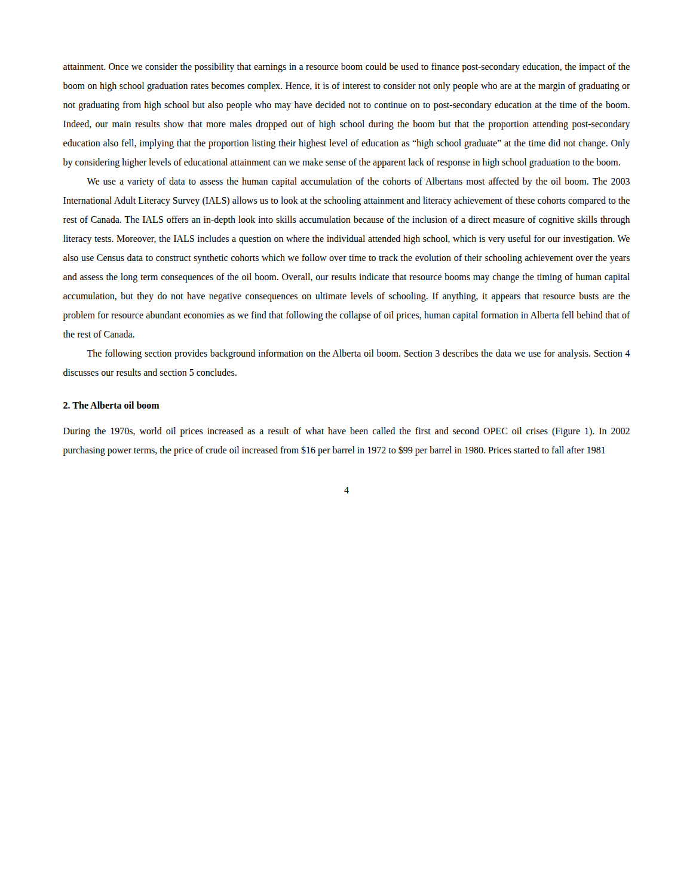attainment. Once we consider the possibility that earnings in a resource boom could be used to finance post-secondary education, the impact of the boom on high school graduation rates becomes complex. Hence, it is of interest to consider not only people who are at the margin of graduating or not graduating from high school but also people who may have decided not to continue on to post-secondary education at the time of the boom. Indeed, our main results show that more males dropped out of high school during the boom but that the proportion attending post-secondary education also fell, implying that the proportion listing their highest level of education as “high school graduate” at the time did not change. Only by considering higher levels of educational attainment can we make sense of the apparent lack of response in high school graduation to the boom.
We use a variety of data to assess the human capital accumulation of the cohorts of Albertans most affected by the oil boom. The 2003 International Adult Literacy Survey (IALS) allows us to look at the schooling attainment and literacy achievement of these cohorts compared to the rest of Canada. The IALS offers an in-depth look into skills accumulation because of the inclusion of a direct measure of cognitive skills through literacy tests. Moreover, the IALS includes a question on where the individual attended high school, which is very useful for our investigation. We also use Census data to construct synthetic cohorts which we follow over time to track the evolution of their schooling achievement over the years and assess the long term consequences of the oil boom. Overall, our results indicate that resource booms may change the timing of human capital accumulation, but they do not have negative consequences on ultimate levels of schooling. If anything, it appears that resource busts are the problem for resource abundant economies as we find that following the collapse of oil prices, human capital formation in Alberta fell behind that of the rest of Canada.
The following section provides background information on the Alberta oil boom. Section 3 describes the data we use for analysis. Section 4 discusses our results and section 5 concludes.
2. The Alberta oil boom
During the 1970s, world oil prices increased as a result of what have been called the first and second OPEC oil crises (Figure 1). In 2002 purchasing power terms, the price of crude oil increased from $16 per barrel in 1972 to $99 per barrel in 1980. Prices started to fall after 1981
4